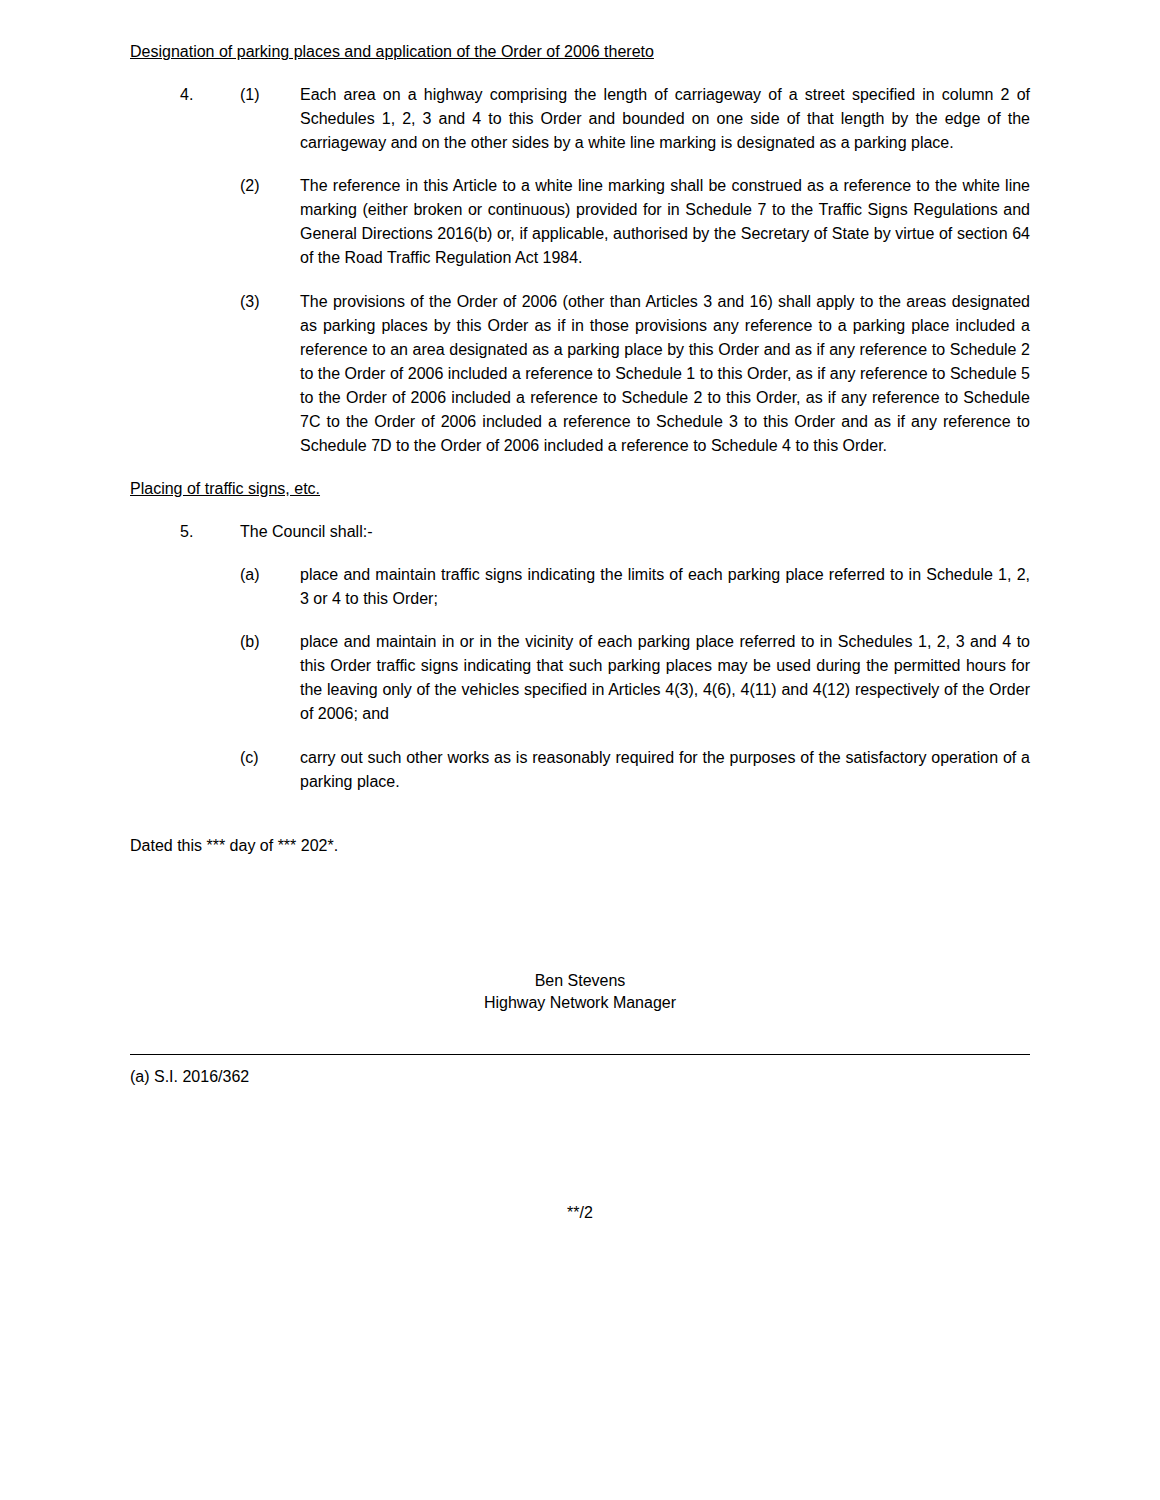Designation of parking places and application of the Order of 2006 thereto
4.
(1)
Each area on a highway comprising the length of carriageway of a street specified in column 2 of Schedules 1, 2, 3 and 4 to this Order and bounded on one side of that length by the edge of the carriageway and on the other sides by a white line marking is designated as a parking place.
(2)
The reference in this Article to a white line marking shall be construed as a reference to the white line marking (either broken or continuous) provided for in Schedule 7 to the Traffic Signs Regulations and General Directions 2016(b) or, if applicable, authorised by the Secretary of State by virtue of section 64 of the Road Traffic Regulation Act 1984.
(3)
The provisions of the Order of 2006 (other than Articles 3 and 16) shall apply to the areas designated as parking places by this Order as if in those provisions any reference to a parking place included a reference to an area designated as a parking place by this Order and as if any reference to Schedule 2 to the Order of 2006 included a reference to Schedule 1 to this Order, as if any reference to Schedule 5 to the Order of 2006 included a reference to Schedule 2 to this Order, as if any reference to Schedule 7C to the Order of 2006 included a reference to Schedule 3 to this Order and as if any reference to Schedule 7D to the Order of 2006 included a reference to Schedule 4 to this Order.
Placing of traffic signs, etc.
5.
The Council shall:-
(a)
place and maintain traffic signs indicating the limits of each parking place referred to in Schedule 1, 2, 3 or 4 to this Order;
(b)
place and maintain in or in the vicinity of each parking place referred to in Schedules 1, 2, 3 and 4 to this Order traffic signs indicating that such parking places may be used during the permitted hours for the leaving only of the vehicles specified in Articles 4(3), 4(6), 4(11) and 4(12) respectively of the Order of 2006; and
(c)
carry out such other works as is reasonably required for the purposes of the satisfactory operation of a parking place.
Dated this *** day of *** 202*.
Ben Stevens
Highway Network Manager
(a) S.I. 2016/362
**/2